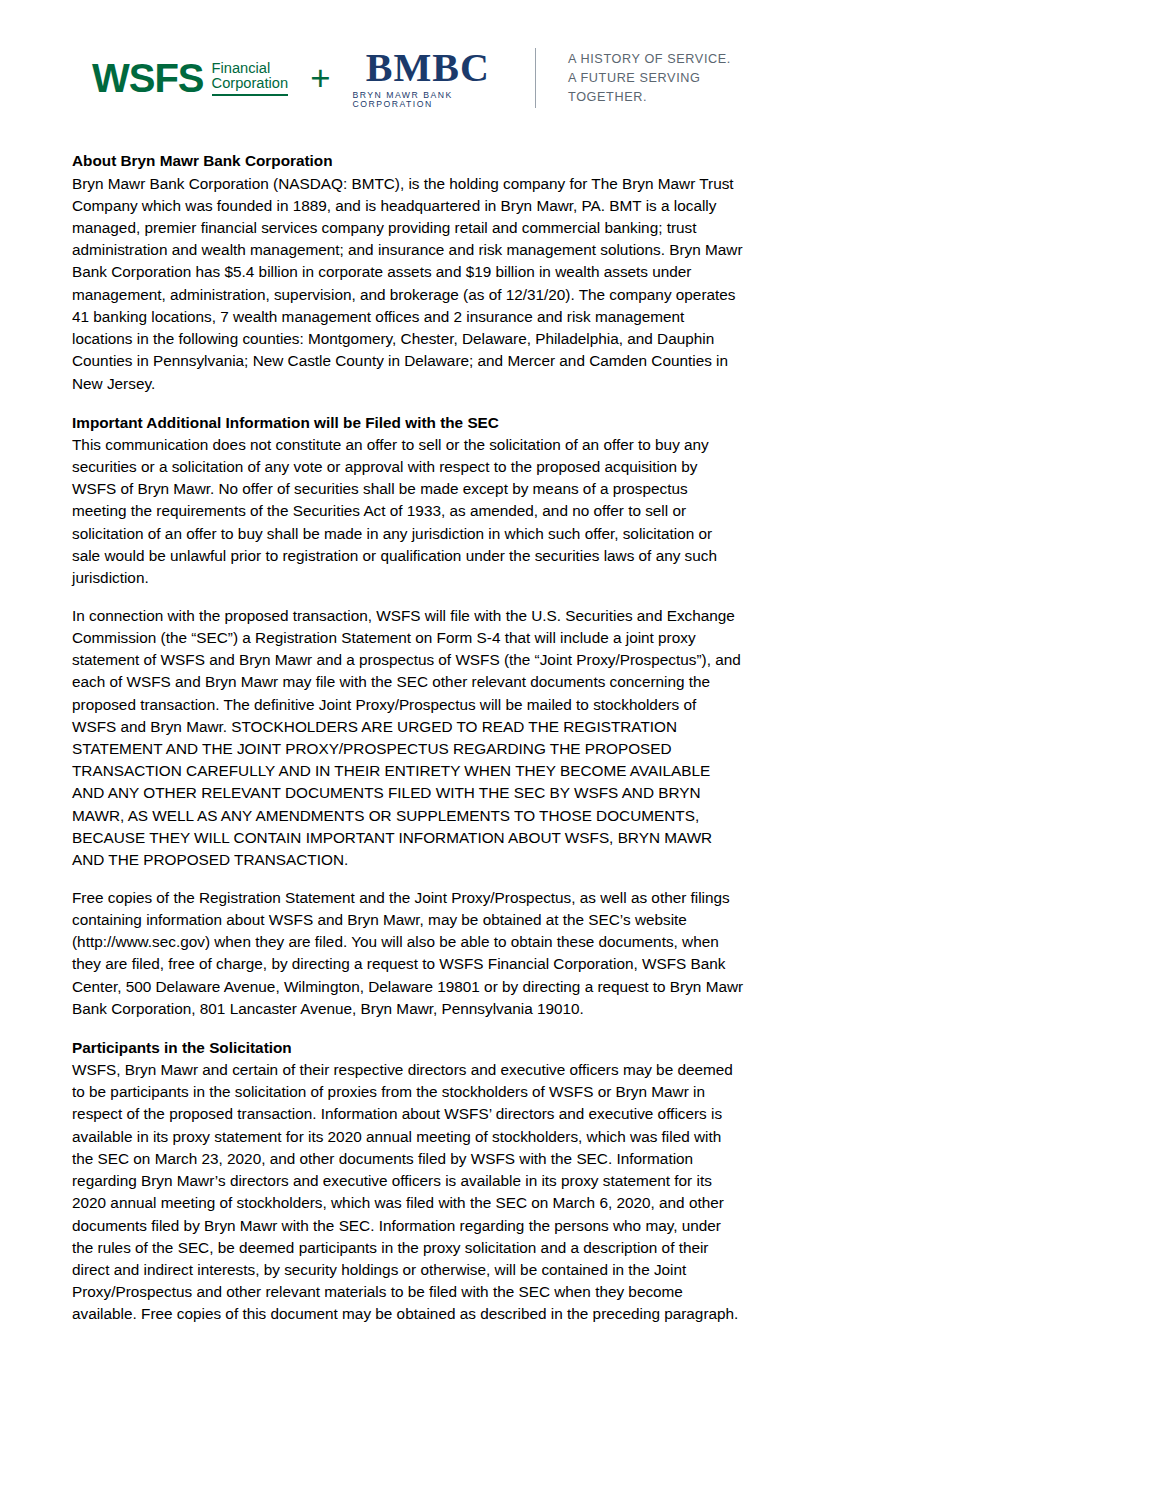WSFS Financial
Corporation
+
BMBC BRYN MAWR BANK CORPORATION
A HISTORY OF SERVICE.
A FUTURE SERVING TOGETHER.
About Bryn Mawr Bank Corporation
Bryn Mawr Bank Corporation (NASDAQ: BMTC), is the holding company for The Bryn Mawr Trust Company which was founded in 1889, and is headquartered in Bryn Mawr, PA. BMT is a locally managed, premier financial services company providing retail and commercial banking; trust administration and wealth management; and insurance and risk management solutions. Bryn Mawr Bank Corporation has $5.4 billion in corporate assets and $19 billion in wealth assets under management, administration, supervision, and brokerage (as of 12/31/20). The company operates 41 banking locations, 7 wealth management offices and 2 insurance and risk management locations in the following counties: Montgomery, Chester, Delaware, Philadelphia, and Dauphin Counties in Pennsylvania; New Castle County in Delaware; and Mercer and Camden Counties in New Jersey.
Important Additional Information will be Filed with the SEC
This communication does not constitute an offer to sell or the solicitation of an offer to buy any securities or a solicitation of any vote or approval with respect to the proposed acquisition by WSFS of Bryn Mawr. No offer of securities shall be made except by means of a prospectus meeting the requirements of the Securities Act of 1933, as amended, and no offer to sell or solicitation of an offer to buy shall be made in any jurisdiction in which such offer, solicitation or sale would be unlawful prior to registration or qualification under the securities laws of any such jurisdiction.
In connection with the proposed transaction, WSFS will file with the U.S. Securities and Exchange Commission (the “SEC”) a Registration Statement on Form S-4 that will include a joint proxy statement of WSFS and Bryn Mawr and a prospectus of WSFS (the “Joint Proxy/Prospectus”), and each of WSFS and Bryn Mawr may file with the SEC other relevant documents concerning the proposed transaction. The definitive Joint Proxy/Prospectus will be mailed to stockholders of WSFS and Bryn Mawr. Stockholders are urged to read the registration statement and the joint proxy/prospectus regarding the proposed transaction carefully and in their entirety when they become available and any other relevant documents filed with the SEC by WSFS and Bryn Mawr, as well as any amendments or supplements to those documents, because they will contain important information about WSFS, Bryn Mawr and the proposed transaction.
Free copies of the Registration Statement and the Joint Proxy/Prospectus, as well as other filings containing information about WSFS and Bryn Mawr, may be obtained at the SEC’s website (http://www.sec.gov) when they are filed. You will also be able to obtain these documents, when they are filed, free of charge, by directing a request to WSFS Financial Corporation, WSFS Bank Center, 500 Delaware Avenue, Wilmington, Delaware 19801 or by directing a request to Bryn Mawr Bank Corporation, 801 Lancaster Avenue, Bryn Mawr, Pennsylvania 19010.
Participants in the Solicitation
WSFS, Bryn Mawr and certain of their respective directors and executive officers may be deemed to be participants in the solicitation of proxies from the stockholders of WSFS or Bryn Mawr in respect of the proposed transaction. Information about WSFS’ directors and executive officers is available in its proxy statement for its 2020 annual meeting of stockholders, which was filed with the SEC on March 23, 2020, and other documents filed by WSFS with the SEC. Information regarding Bryn Mawr’s directors and executive officers is available in its proxy statement for its 2020 annual meeting of stockholders, which was filed with the SEC on March 6, 2020, and other documents filed by Bryn Mawr with the SEC. Information regarding the persons who may, under the rules of the SEC, be deemed participants in the proxy solicitation and a description of their direct and indirect interests, by security holdings or otherwise, will be contained in the Joint Proxy/Prospectus and other relevant materials to be filed with the SEC when they become available. Free copies of this document may be obtained as described in the preceding paragraph.